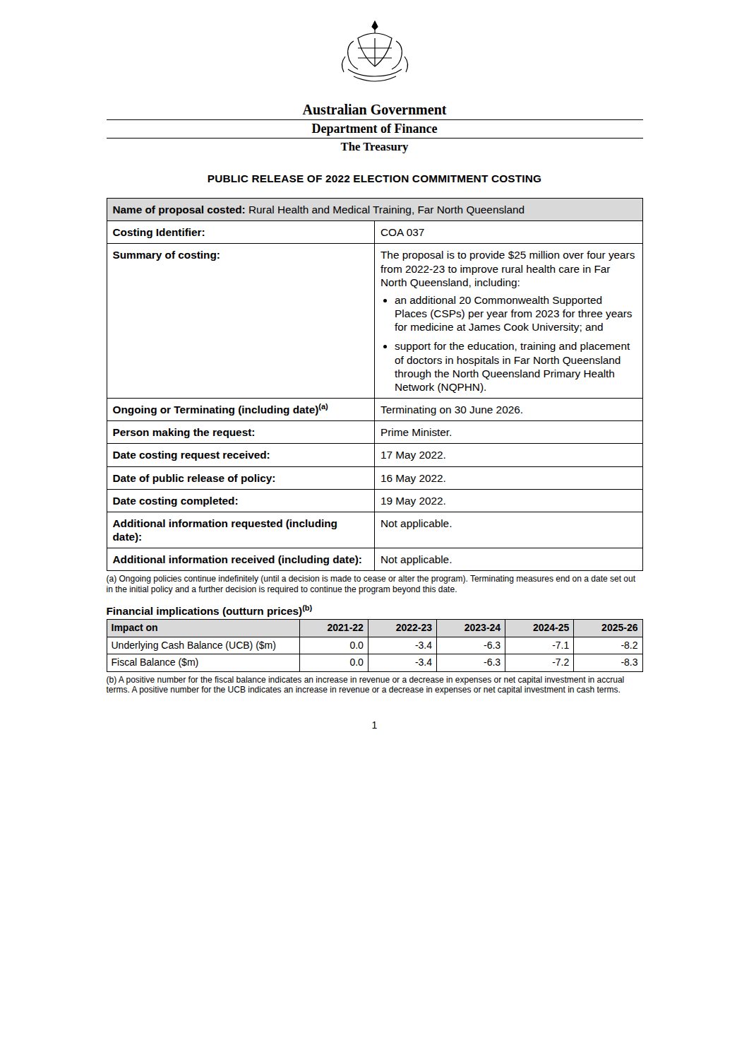Australian Government
Department of Finance
The Treasury
PUBLIC RELEASE OF 2022 ELECTION COMMITMENT COSTING
| Name of proposal costed: Rural Health and Medical Training, Far North Queensland |
| Costing Identifier: | COA 037 |
| Summary of costing: | The proposal is to provide $25 million over four years from 2022-23 to improve rural health care in Far North Queensland, including: an additional 20 Commonwealth Supported Places (CSPs) per year from 2023 for three years for medicine at James Cook University; and support for the education, training and placement of doctors in hospitals in Far North Queensland through the North Queensland Primary Health Network (NQPHN). |
| Ongoing or Terminating (including date) (a) | Terminating on 30 June 2026. |
| Person making the request: | Prime Minister. |
| Date costing request received: | 17 May 2022. |
| Date of public release of policy: | 16 May 2022. |
| Date costing completed: | 19 May 2022. |
| Additional information requested (including date): | Not applicable. |
| Additional information received (including date): | Not applicable. |
(a) Ongoing policies continue indefinitely (until a decision is made to cease or alter the program). Terminating measures end on a date set out in the initial policy and a further decision is required to continue the program beyond this date.
Financial implications (outturn prices)(b)
| Impact on | 2021-22 | 2022-23 | 2023-24 | 2024-25 | 2025-26 |
| --- | --- | --- | --- | --- | --- |
| Underlying Cash Balance (UCB) ($m) | 0.0 | -3.4 | -6.3 | -7.1 | -8.2 |
| Fiscal Balance ($m) | 0.0 | -3.4 | -6.3 | -7.2 | -8.3 |
(b) A positive number for the fiscal balance indicates an increase in revenue or a decrease in expenses or net capital investment in accrual terms. A positive number for the UCB indicates an increase in revenue or a decrease in expenses or net capital investment in cash terms.
1